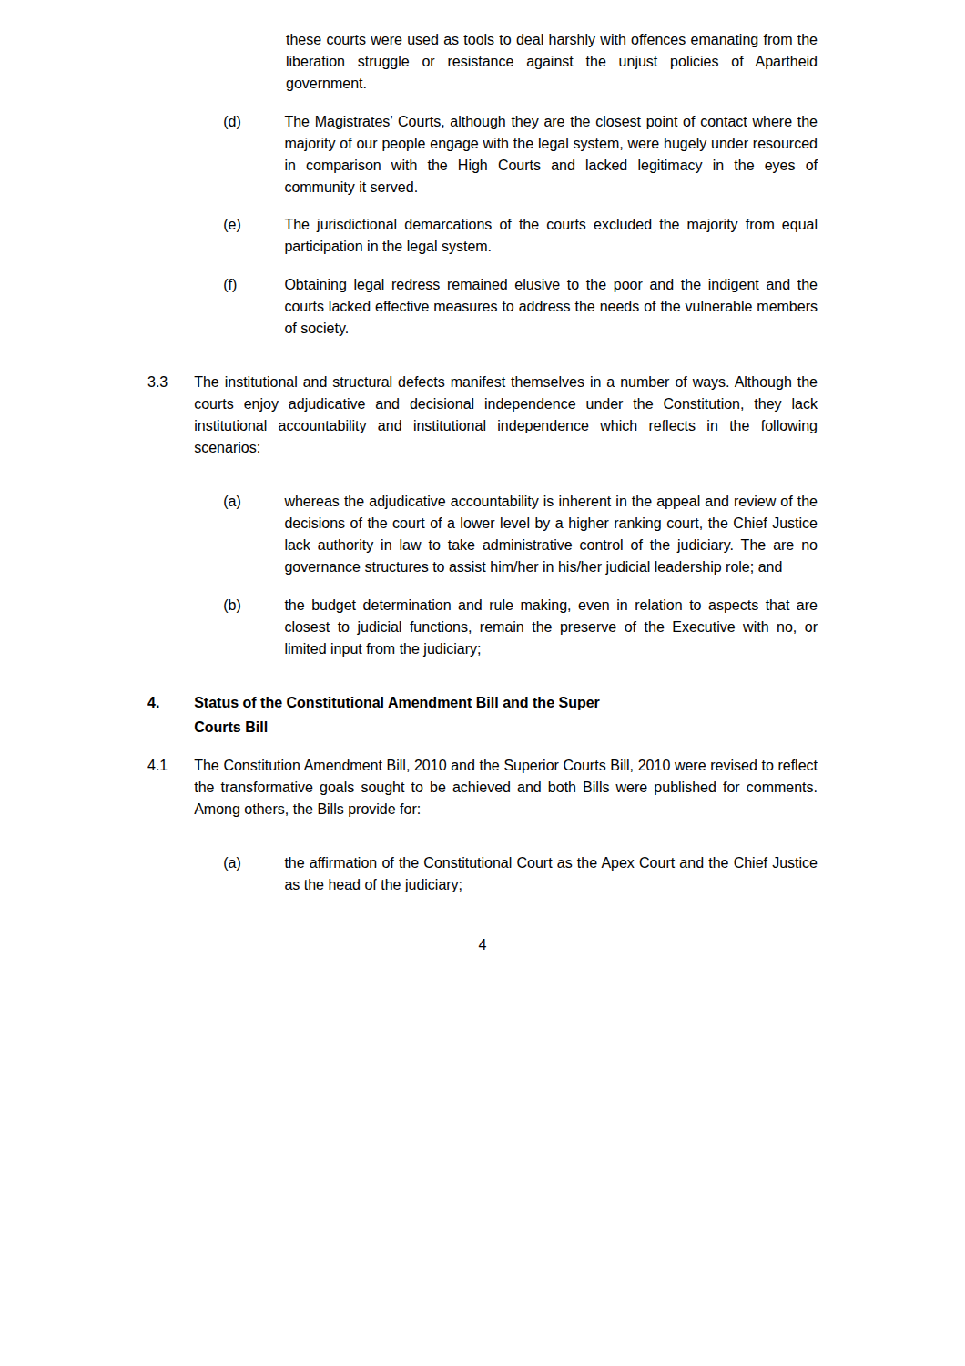these courts were used as tools to deal harshly with offences emanating from the liberation struggle or resistance against the unjust policies of Apartheid government.
(d) The Magistrates’ Courts, although they are the closest point of contact where the majority of our people engage with the legal system, were hugely under resourced in comparison with the High Courts and lacked legitimacy in the eyes of community it served.
(e) The jurisdictional demarcations of the courts excluded the majority from equal participation in the legal system.
(f) Obtaining legal redress remained elusive to the poor and the indigent and the courts lacked effective measures to address the needs of the vulnerable members of society.
3.3
The institutional and structural defects manifest themselves in a number of ways. Although the courts enjoy adjudicative and decisional independence under the Constitution, they lack institutional accountability and institutional independence which reflects in the following scenarios:
(a) whereas the adjudicative accountability is inherent in the appeal and review of the decisions of the court of a lower level by a higher ranking court, the Chief Justice lack authority in law to take administrative control of the judiciary. The are no governance structures to assist him/her in his/her judicial leadership role; and
(b) the budget determination and rule making, even in relation to aspects that are closest to judicial functions, remain the preserve of the Executive with no, or limited input from the judiciary;
4. Status of the Constitutional Amendment Bill and the Super
Courts Bill
4.1
The Constitution Amendment Bill, 2010 and the Superior Courts Bill, 2010 were revised to reflect the transformative goals sought to be achieved and both Bills were published for comments. Among others, the Bills provide for:
(a) the affirmation of the Constitutional Court as the Apex Court and the Chief Justice as the head of the judiciary;
4